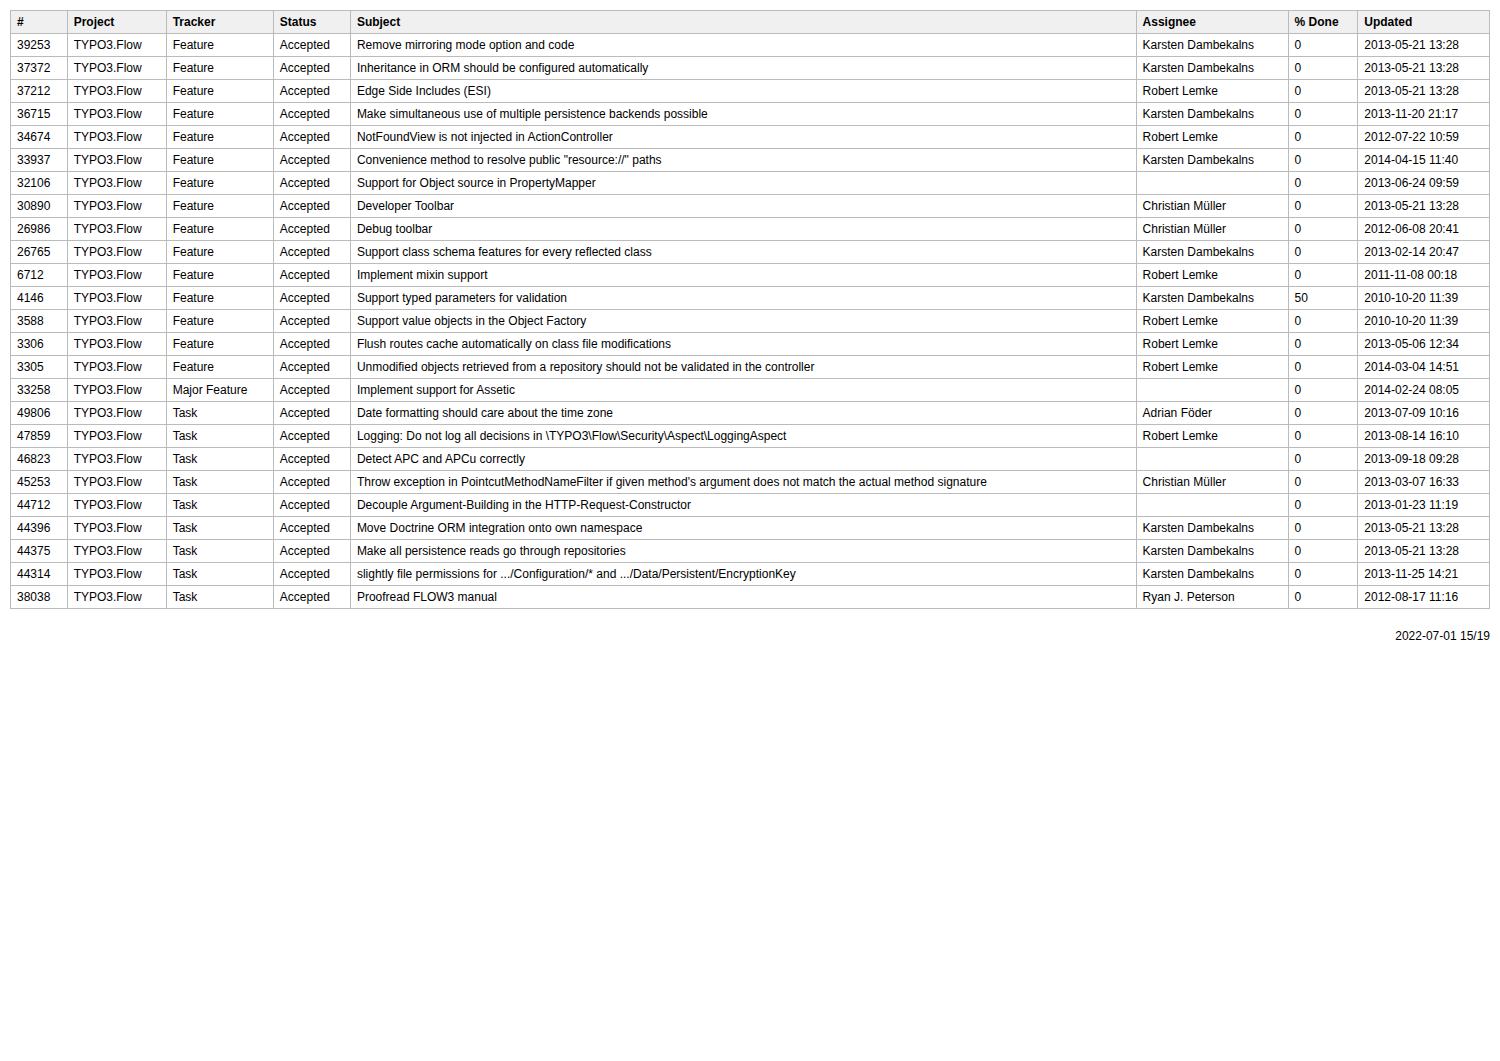| # | Project | Tracker | Status | Subject | Assignee | % Done | Updated |
| --- | --- | --- | --- | --- | --- | --- | --- |
| 39253 | TYPO3.Flow | Feature | Accepted | Remove mirroring mode option and code | Karsten Dambekalns | 0 | 2013-05-21 13:28 |
| 37372 | TYPO3.Flow | Feature | Accepted | Inheritance in ORM should be configured automatically | Karsten Dambekalns | 0 | 2013-05-21 13:28 |
| 37212 | TYPO3.Flow | Feature | Accepted | Edge Side Includes (ESI) | Robert Lemke | 0 | 2013-05-21 13:28 |
| 36715 | TYPO3.Flow | Feature | Accepted | Make simultaneous use of multiple persistence backends possible | Karsten Dambekalns | 0 | 2013-11-20 21:17 |
| 34674 | TYPO3.Flow | Feature | Accepted | NotFoundView is not injected in ActionController | Robert Lemke | 0 | 2012-07-22 10:59 |
| 33937 | TYPO3.Flow | Feature | Accepted | Convenience method to resolve public "resource://" paths | Karsten Dambekalns | 0 | 2014-04-15 11:40 |
| 32106 | TYPO3.Flow | Feature | Accepted | Support for Object source in PropertyMapper | | 0 | 2013-06-24 09:59 |
| 30890 | TYPO3.Flow | Feature | Accepted | Developer Toolbar | Christian Müller | 0 | 2013-05-21 13:28 |
| 26986 | TYPO3.Flow | Feature | Accepted | Debug toolbar | Christian Müller | 0 | 2012-06-08 20:41 |
| 26765 | TYPO3.Flow | Feature | Accepted | Support class schema features for every reflected class | Karsten Dambekalns | 0 | 2013-02-14 20:47 |
| 6712 | TYPO3.Flow | Feature | Accepted | Implement mixin support | Robert Lemke | 0 | 2011-11-08 00:18 |
| 4146 | TYPO3.Flow | Feature | Accepted | Support typed parameters for validation | Karsten Dambekalns | 50 | 2010-10-20 11:39 |
| 3588 | TYPO3.Flow | Feature | Accepted | Support value objects in the Object Factory | Robert Lemke | 0 | 2010-10-20 11:39 |
| 3306 | TYPO3.Flow | Feature | Accepted | Flush routes cache automatically on class file modifications | Robert Lemke | 0 | 2013-05-06 12:34 |
| 3305 | TYPO3.Flow | Feature | Accepted | Unmodified objects retrieved from a repository should not be validated in the controller | Robert Lemke | 0 | 2014-03-04 14:51 |
| 33258 | TYPO3.Flow | Major Feature | Accepted | Implement support for Assetic | | 0 | 2014-02-24 08:05 |
| 49806 | TYPO3.Flow | Task | Accepted | Date formatting should care about the time zone | Adrian Föder | 0 | 2013-07-09 10:16 |
| 47859 | TYPO3.Flow | Task | Accepted | Logging: Do not log all decisions in \TYPO3\Flow\Security\Aspect\LoggingAspect | Robert Lemke | 0 | 2013-08-14 16:10 |
| 46823 | TYPO3.Flow | Task | Accepted | Detect APC and APCu correctly | | 0 | 2013-09-18 09:28 |
| 45253 | TYPO3.Flow | Task | Accepted | Throw exception in PointcutMethodNameFilter if given method's argument does not match the actual method signature | Christian Müller | 0 | 2013-03-07 16:33 |
| 44712 | TYPO3.Flow | Task | Accepted | Decouple Argument-Building in the HTTP-Request-Constructor | | 0 | 2013-01-23 11:19 |
| 44396 | TYPO3.Flow | Task | Accepted | Move Doctrine ORM integration onto own namespace | Karsten Dambekalns | 0 | 2013-05-21 13:28 |
| 44375 | TYPO3.Flow | Task | Accepted | Make all persistence reads go through repositories | Karsten Dambekalns | 0 | 2013-05-21 13:28 |
| 44314 | TYPO3.Flow | Task | Accepted | slightly file permissions for .../Configuration/* and .../Data/Persistent/EncryptionKey | Karsten Dambekalns | 0 | 2013-11-25 14:21 |
| 38038 | TYPO3.Flow | Task | Accepted | Proofread FLOW3 manual | Ryan J. Peterson | 0 | 2012-08-17 11:16 |
2022-07-01 15/19